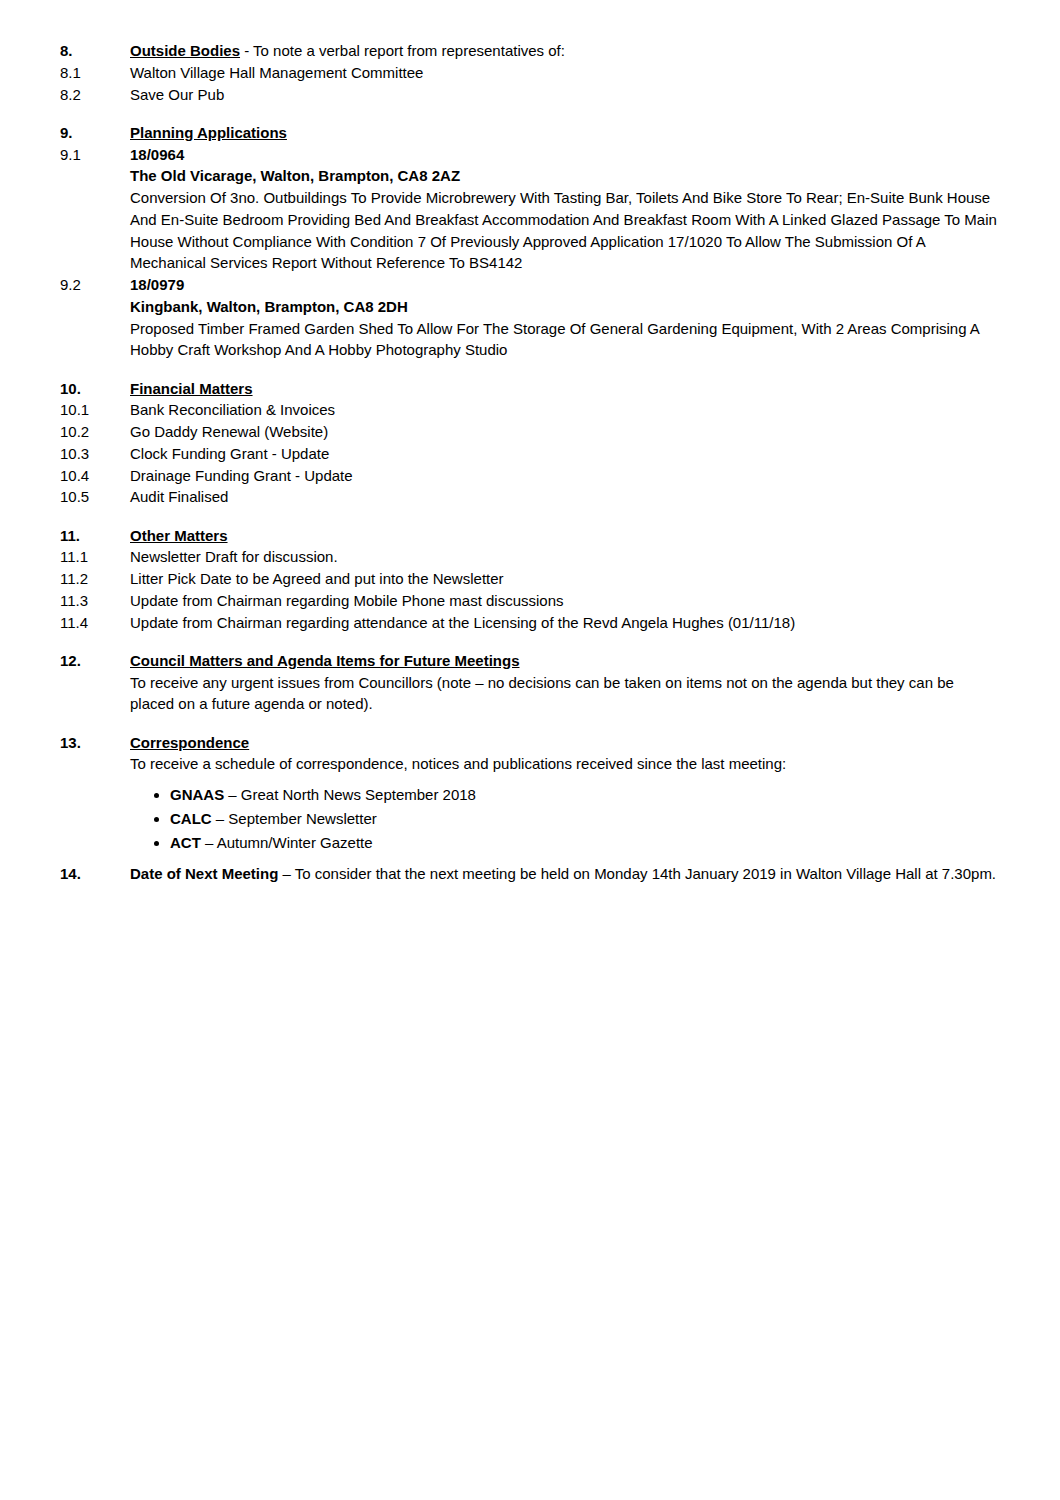| 8. | Outside Bodies - To note a verbal report from representatives of: |
| 8.1 | Walton Village Hall Management Committee |
| 8.2 | Save Our Pub |
| 9. | Planning Applications |
| 9.1 | 18/0964 |
| | The Old Vicarage, Walton, Brampton, CA8 2AZ Conversion Of 3no. Outbuildings To Provide Microbrewery With Tasting Bar, Toilets And Bike Store To Rear; En-Suite Bunk House And En-Suite Bedroom Providing Bed And Breakfast Accommodation And Breakfast Room With A Linked Glazed Passage To Main House Without Compliance With Condition 7 Of Previously Approved Application 17/1020 To Allow The Submission Of A Mechanical Services Report Without Reference To BS4142 |
| 9.2 | 18/0979 |
| | Kingbank, Walton, Brampton, CA8 2DH Proposed Timber Framed Garden Shed To Allow For The Storage Of General Gardening Equipment, With 2 Areas Comprising A Hobby Craft Workshop And A Hobby Photography Studio |
| 10. | Financial Matters |
| 10.1 | Bank Reconciliation & Invoices |
| 10.2 | Go Daddy Renewal (Website) |
| 10.3 | Clock Funding Grant - Update |
| 10.4 | Drainage Funding Grant - Update |
| 10.5 | Audit Finalised |
| 11. | Other Matters |
| 11.1 | Newsletter Draft for discussion. |
| 11.2 | Litter Pick Date to be Agreed and put into the Newsletter |
| 11.3 | Update from Chairman regarding Mobile Phone mast discussions |
| 11.4 | Update from Chairman regarding attendance at the Licensing of the Revd Angela Hughes (01/11/18) |
| 12. | Council Matters and Agenda Items for Future Meetings |
| | To receive any urgent issues from Councillors (note – no decisions can be taken on items not on the agenda but they can be placed on a future agenda or noted). |
| 13. | Correspondence |
| | To receive a schedule of correspondence, notices and publications received since the last meeting: GNAAS – Great North News September 2018 CALC – September Newsletter ACT – Autumn/Winter Gazette |
| 14. | Date of Next Meeting – To consider that the next meeting be held on Monday 14th January 2019 in Walton Village Hall at 7.30pm. |